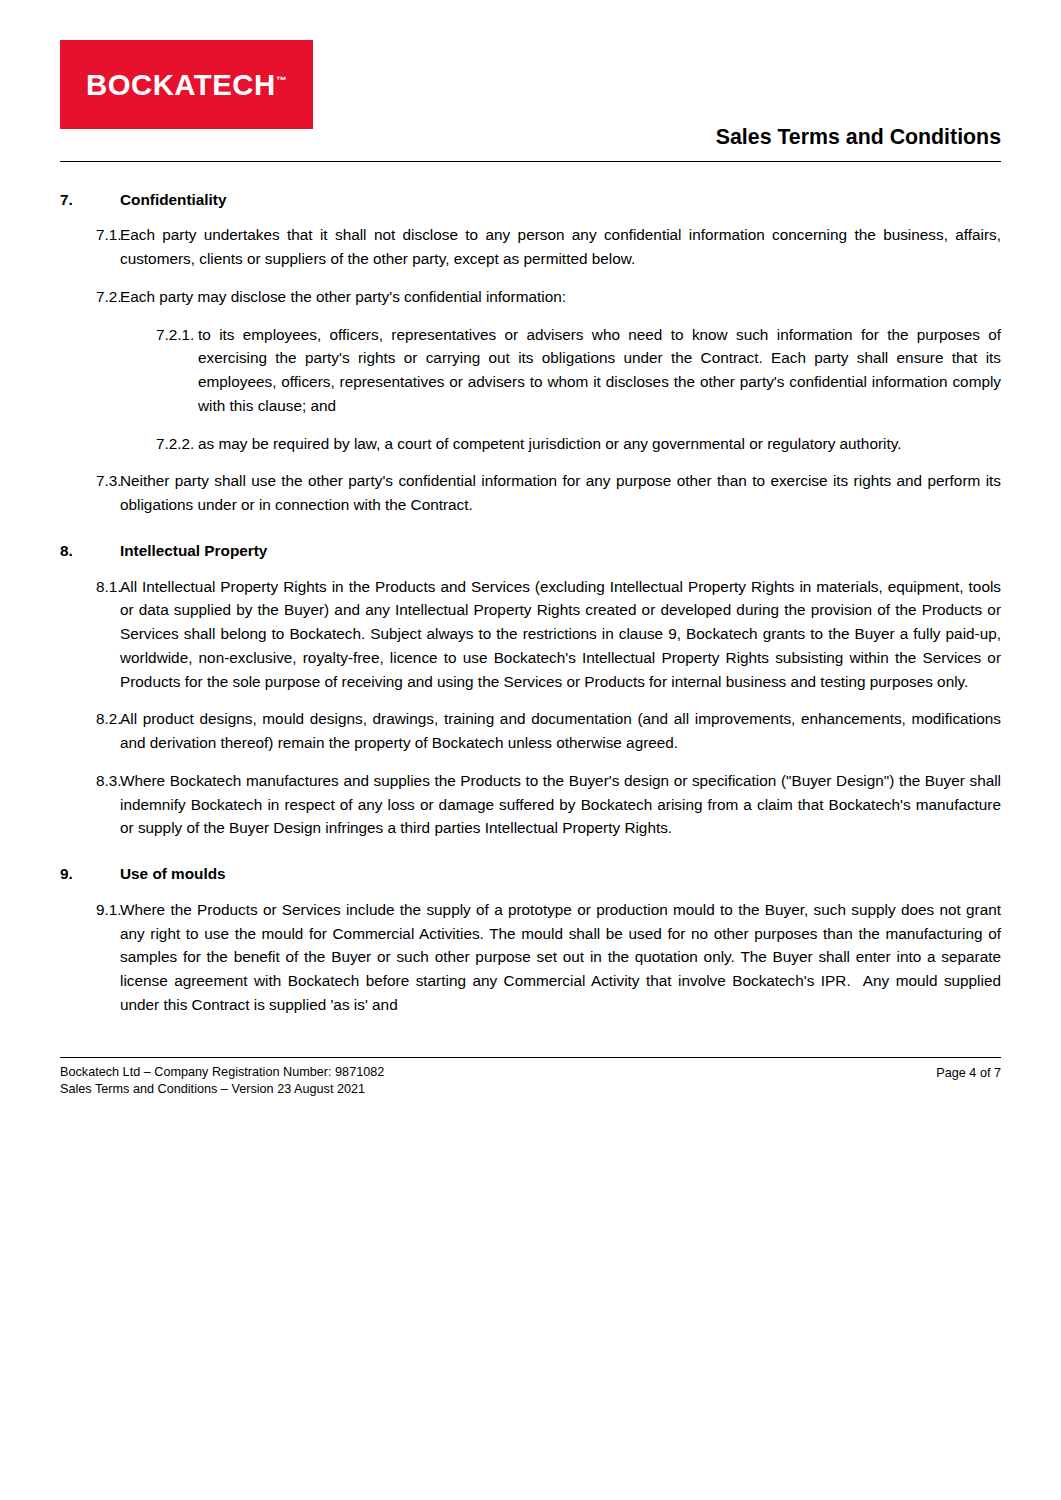BOCKATECH™
Sales Terms and Conditions
7. Confidentiality
7.1. Each party undertakes that it shall not disclose to any person any confidential information concerning the business, affairs, customers, clients or suppliers of the other party, except as permitted below.
7.2. Each party may disclose the other party's confidential information:
7.2.1. to its employees, officers, representatives or advisers who need to know such information for the purposes of exercising the party's rights or carrying out its obligations under the Contract. Each party shall ensure that its employees, officers, representatives or advisers to whom it discloses the other party's confidential information comply with this clause; and
7.2.2. as may be required by law, a court of competent jurisdiction or any governmental or regulatory authority.
7.3. Neither party shall use the other party's confidential information for any purpose other than to exercise its rights and perform its obligations under or in connection with the Contract.
8. Intellectual Property
8.1. All Intellectual Property Rights in the Products and Services (excluding Intellectual Property Rights in materials, equipment, tools or data supplied by the Buyer) and any Intellectual Property Rights created or developed during the provision of the Products or Services shall belong to Bockatech. Subject always to the restrictions in clause 9, Bockatech grants to the Buyer a fully paid-up, worldwide, non-exclusive, royalty-free, licence to use Bockatech's Intellectual Property Rights subsisting within the Services or Products for the sole purpose of receiving and using the Services or Products for internal business and testing purposes only.
8.2. All product designs, mould designs, drawings, training and documentation (and all improvements, enhancements, modifications and derivation thereof) remain the property of Bockatech unless otherwise agreed.
8.3. Where Bockatech manufactures and supplies the Products to the Buyer's design or specification ("Buyer Design") the Buyer shall indemnify Bockatech in respect of any loss or damage suffered by Bockatech arising from a claim that Bockatech's manufacture or supply of the Buyer Design infringes a third parties Intellectual Property Rights.
9. Use of moulds
9.1. Where the Products or Services include the supply of a prototype or production mould to the Buyer, such supply does not grant any right to use the mould for Commercial Activities. The mould shall be used for no other purposes than the manufacturing of samples for the benefit of the Buyer or such other purpose set out in the quotation only. The Buyer shall enter into a separate license agreement with Bockatech before starting any Commercial Activity that involve Bockatech's IPR. Any mould supplied under this Contract is supplied 'as is' and
Bockatech Ltd – Company Registration Number: 9871082
Sales Terms and Conditions – Version 23 August 2021
Page 4 of 7